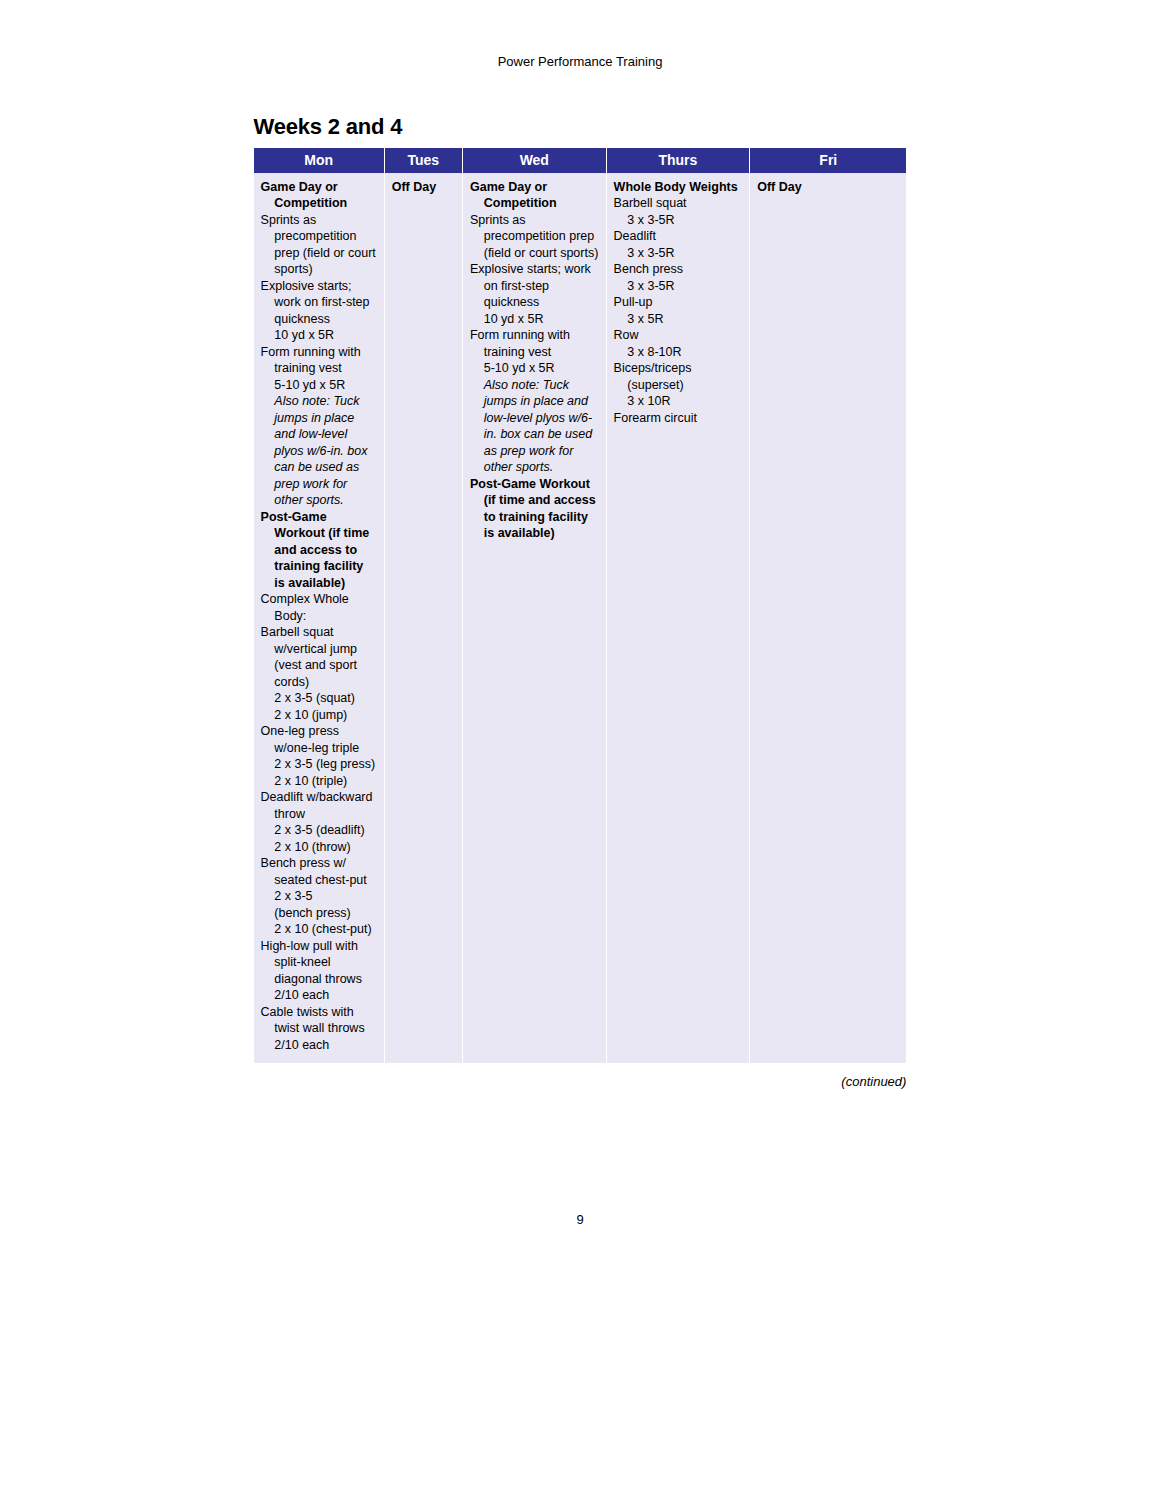Power Performance Training
Weeks 2 and 4
| Mon | Tues | Wed | Thurs | Fri |
| --- | --- | --- | --- | --- |
| Game Day or Competition Sprints as precompetition prep (field or court sports) Explosive starts; work on first-step quickness 10 yd x 5R Form running with training vest 5-10 yd x 5R Also note: Tuck jumps in place and low-level plyos w/6-in. box can be used as prep work for other sports. Post-Game Workout (if time and access to training facility is available) Complex Whole Body: Barbell squat w/vertical jump (vest and sport cords) 2 x 3-5 (squat) 2 x 10 (jump) One-leg press w/one-leg triple 2 x 3-5 (leg press) 2 x 10 (triple) Deadlift w/backward throw 2 x 3-5 (deadlift) 2 x 10 (throw) Bench press w/ seated chest-put 2 x 3-5 (bench press) 2 x 10 (chest-put) High-low pull with split-kneel diagonal throws 2/10 each Cable twists with twist wall throws 2/10 each | Off Day | Game Day or Competition Sprints as precompetition prep (field or court sports) Explosive starts; work on first-step quickness 10 yd x 5R Form running with training vest 5-10 yd x 5R Also note: Tuck jumps in place and low-level plyos w/6-in. box can be used as prep work for other sports. Post-Game Workout (if time and access to training facility is available) | Whole Body Weights Barbell squat 3 x 3-5R Deadlift 3 x 3-5R Bench press 3 x 3-5R Pull-up 3 x 5R Row 3 x 8-10R Biceps/triceps (superset) 3 x 10R Forearm circuit | Off Day |
(continued)
9